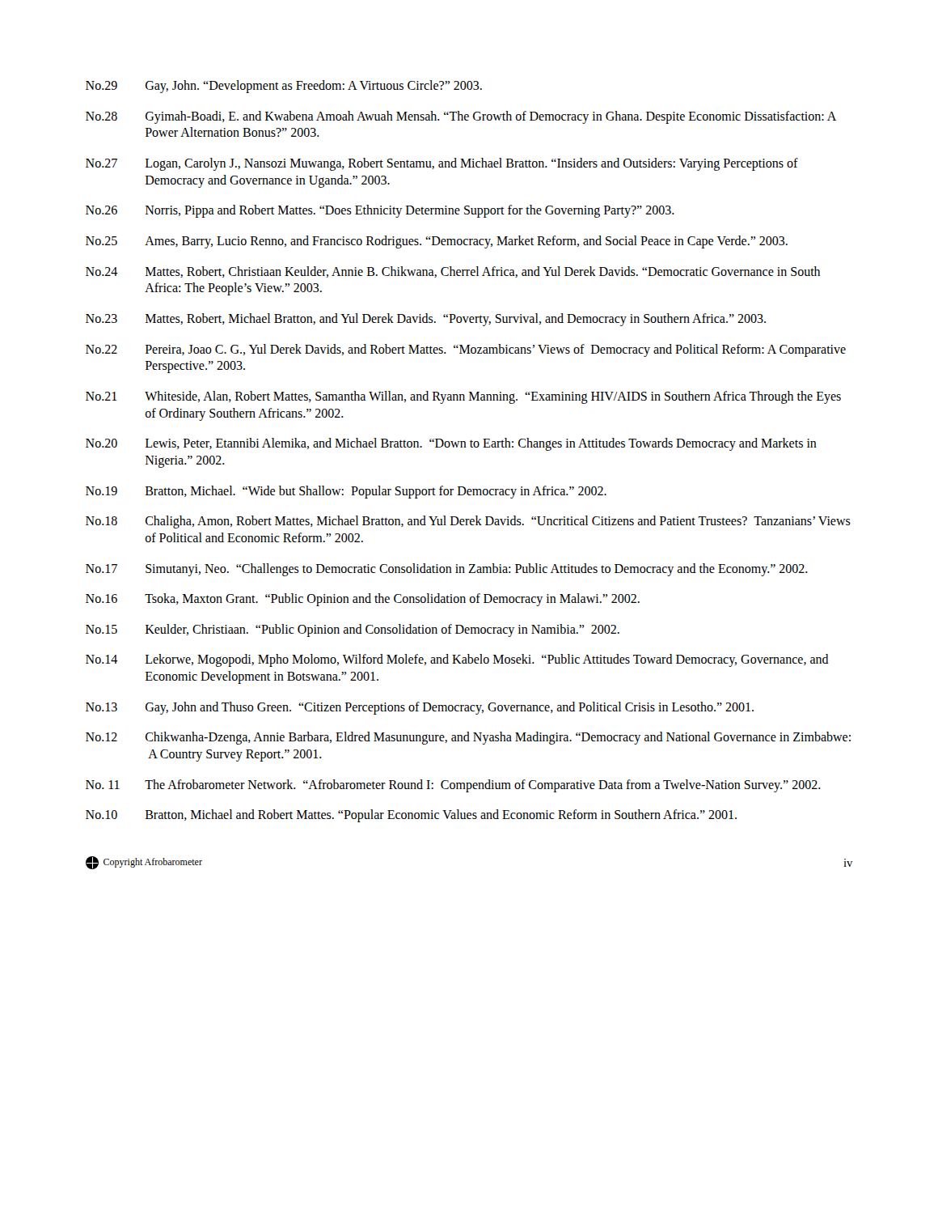No.29
Gay, John. “Development as Freedom: A Virtuous Circle?” 2003.
No.28
Gyimah-Boadi, E. and Kwabena Amoah Awuah Mensah. “The Growth of Democracy in Ghana. Despite Economic Dissatisfaction: A Power Alternation Bonus?” 2003.
No.27
Logan, Carolyn J., Nansozi Muwanga, Robert Sentamu, and Michael Bratton. “Insiders and Outsiders: Varying Perceptions of Democracy and Governance in Uganda.” 2003.
No.26
Norris, Pippa and Robert Mattes. “Does Ethnicity Determine Support for the Governing Party?” 2003.
No.25
Ames, Barry, Lucio Renno, and Francisco Rodrigues. “Democracy, Market Reform, and Social Peace in Cape Verde.” 2003.
No.24
Mattes, Robert, Christiaan Keulder, Annie B. Chikwana, Cherrel Africa, and Yul Derek Davids. “Democratic Governance in South Africa: The People’s View.” 2003.
No.23
Mattes, Robert, Michael Bratton, and Yul Derek Davids. “Poverty, Survival, and Democracy in Southern Africa.” 2003.
No.22
Pereira, Joao C. G., Yul Derek Davids, and Robert Mattes. “Mozambicans’ Views of Democracy and Political Reform: A Comparative Perspective.” 2003.
No.21
Whiteside, Alan, Robert Mattes, Samantha Willan, and Ryann Manning. “Examining HIV/AIDS in Southern Africa Through the Eyes of Ordinary Southern Africans.” 2002.
No.20
Lewis, Peter, Etannibi Alemika, and Michael Bratton. “Down to Earth: Changes in Attitudes Towards Democracy and Markets in Nigeria.” 2002.
No.19
Bratton, Michael. “Wide but Shallow: Popular Support for Democracy in Africa.” 2002.
No.18
Chaligha, Amon, Robert Mattes, Michael Bratton, and Yul Derek Davids. “Uncritical Citizens and Patient Trustees? Tanzanians’ Views of Political and Economic Reform.” 2002.
No.17
Simutanyi, Neo. “Challenges to Democratic Consolidation in Zambia: Public Attitudes to Democracy and the Economy.” 2002.
No.16
Tsoka, Maxton Grant. “Public Opinion and the Consolidation of Democracy in Malawi.” 2002.
No.15
Keulder, Christiaan. “Public Opinion and Consolidation of Democracy in Namibia.” 2002.
No.14
Lekorwe, Mogopodi, Mpho Molomo, Wilford Molefe, and Kabelo Moseki. “Public Attitudes Toward Democracy, Governance, and Economic Development in Botswana.” 2001.
No.13
Gay, John and Thuso Green. “Citizen Perceptions of Democracy, Governance, and Political Crisis in Lesotho.” 2001.
No.12
Chikwanha-Dzenga, Annie Barbara, Eldred Masunungure, and Nyasha Madingira. “Democracy and National Governance in Zimbabwe: A Country Survey Report.” 2001.
No. 11
The Afrobarometer Network. “Afrobarometer Round I: Compendium of Comparative Data from a Twelve-Nation Survey.” 2002.
No.10
Bratton, Michael and Robert Mattes. “Popular Economic Values and Economic Reform in Southern Africa.” 2001.
Copyright Afrobarometer
iv